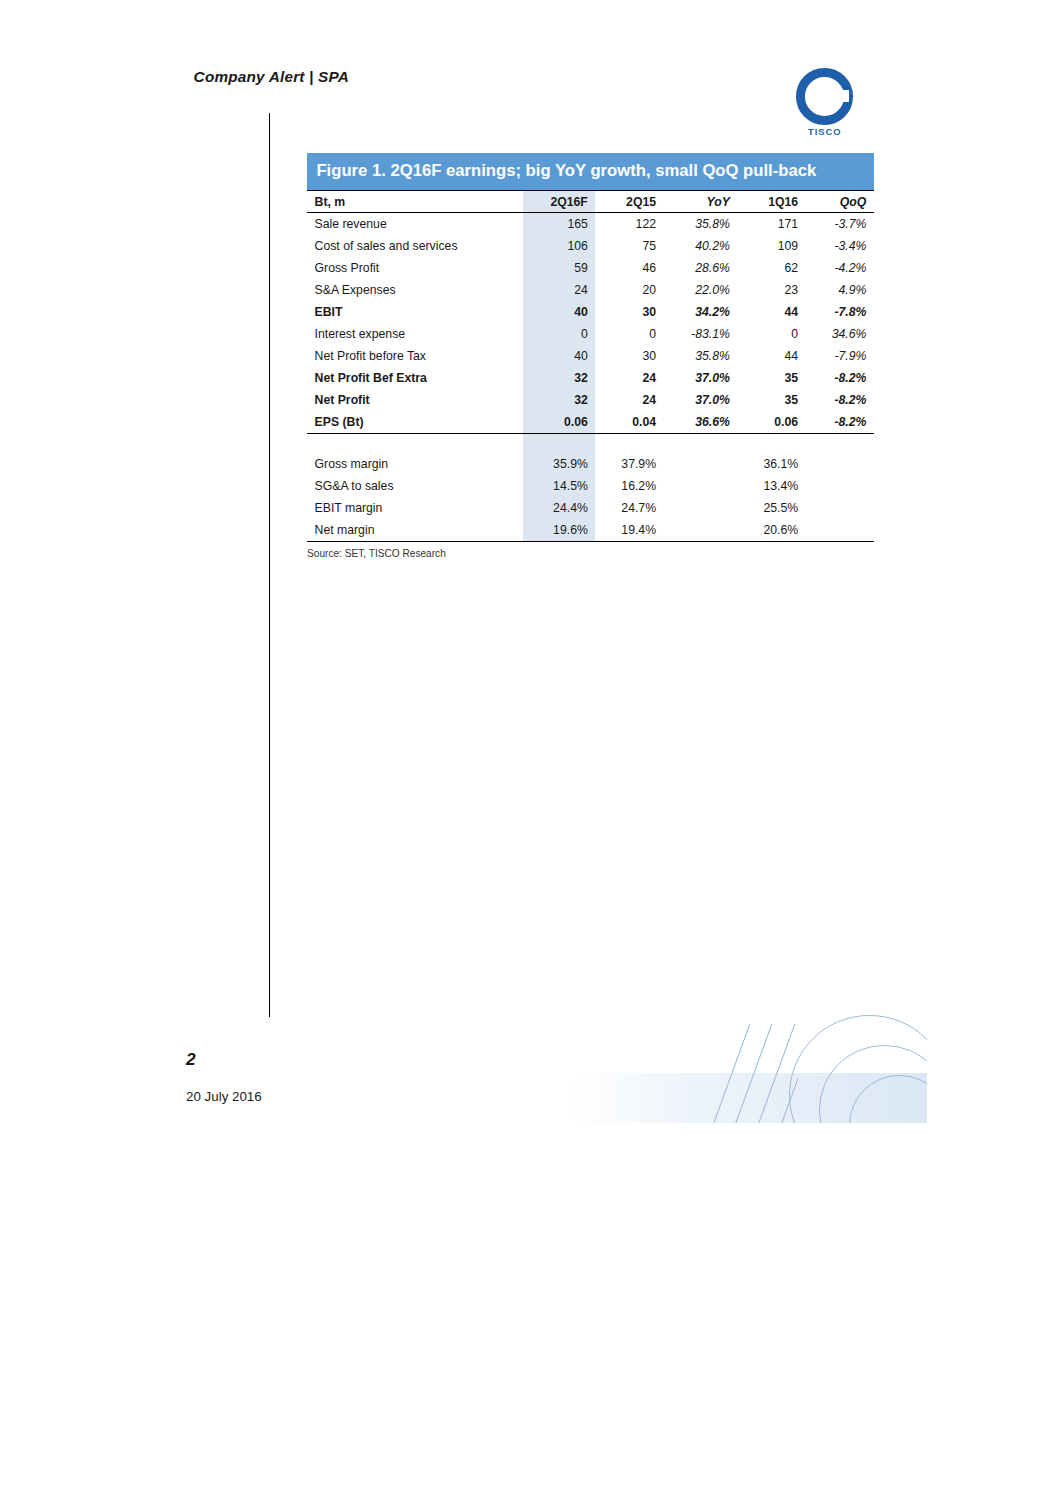Company Alert | SPA
TISCO
Figure 1. 2Q16F earnings; big YoY growth, small QoQ pull-back
| Bt, m | 2Q16F | 2Q15 | YoY | 1Q16 | QoQ |
| --- | --- | --- | --- | --- | --- |
| Sale revenue | 165 | 122 | 35.8% | 171 | -3.7% |
| Cost of sales and services | 106 | 75 | 40.2% | 109 | -3.4% |
| Gross Profit | 59 | 46 | 28.6% | 62 | -4.2% |
| S&A Expenses | 24 | 20 | 22.0% | 23 | 4.9% |
| EBIT | 40 | 30 | 34.2% | 44 | -7.8% |
| Interest expense | 0 | 0 | -83.1% | 0 | 34.6% |
| Net Profit before Tax | 40 | 30 | 35.8% | 44 | -7.9% |
| Net Profit Bef Extra | 32 | 24 | 37.0% | 35 | -8.2% |
| Net Profit | 32 | 24 | 37.0% | 35 | -8.2% |
| EPS (Bt) | 0.06 | 0.04 | 36.6% | 0.06 | -8.2% |
| Gross margin | 35.9% | 37.9% | | 36.1% | |
| SG&A to sales | 14.5% | 16.2% | | 13.4% | |
| EBIT margin | 24.4% | 24.7% | | 25.5% | |
| Net margin | 19.6% | 19.4% | | 20.6% | |
Source: SET, TISCO Research
2
20 July 2016